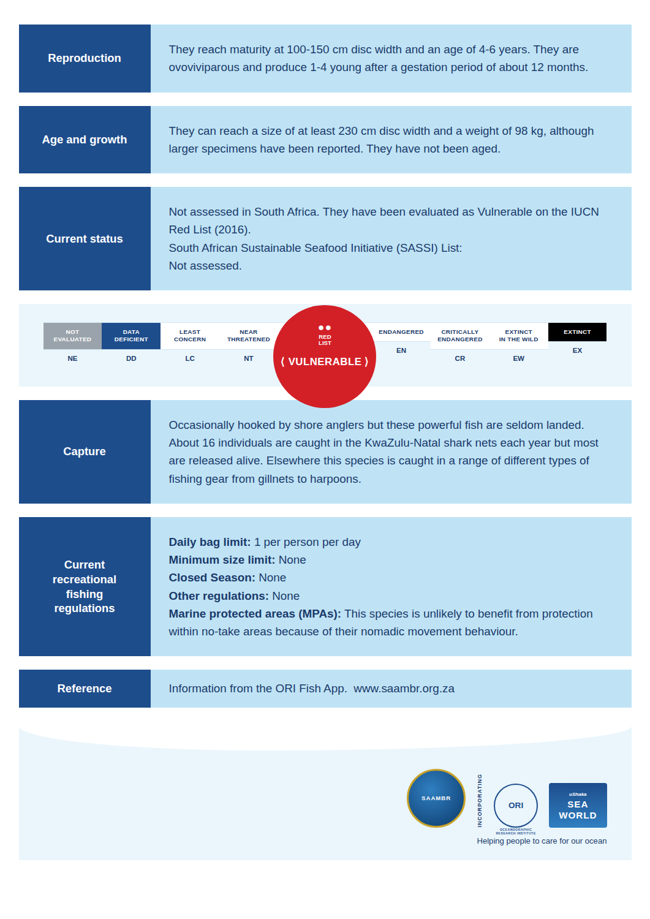Reproduction
They reach maturity at 100-150 cm disc width and an age of 4-6 years. They are ovoviviparous and produce 1-4 young after a gestation period of about 12 months.
Age and growth
They can reach a size of at least 230 cm disc width and a weight of 98 kg, although larger specimens have been reported. They have not been aged.
Current status
Not assessed in South Africa. They have been evaluated as Vulnerable on the IUCN Red List (2016).
South African Sustainable Seafood Initiative (SASSI) List:
Not assessed.
NOT
EVALUATED
NE
DATA
DEFICIENT
DD
LEAST
CONCERN
LC
NEAR
THREATENED
NT
VU
●●RED
LIST
⟨ VULNERABLE ⟩
ENDANGERED
EN
CRITICALLY
ENDANGERED
CR
EXTINCT
IN THE WILD
EW
EXTINCT
EX
Capture
Occasionally hooked by shore anglers but these powerful fish are seldom landed. About 16 individuals are caught in the KwaZulu-Natal shark nets each year but most are released alive. Elsewhere this species is caught in a range of different types of fishing gear from gillnets to harpoons.
Current
recreational
fishing
regulations
Daily bag limit: 1 per person per day
Minimum size limit: None
Closed Season: None
Other regulations: None
Marine protected areas (MPAs): This species is unlikely to benefit from protection within no-take areas because of their nomadic movement behaviour.
Reference
Information from the ORI Fish App. www.saambr.org.za
SAAMBR
INCORPORATING
ORI
uShaka SEA WORLD
Helping people to care for our ocean